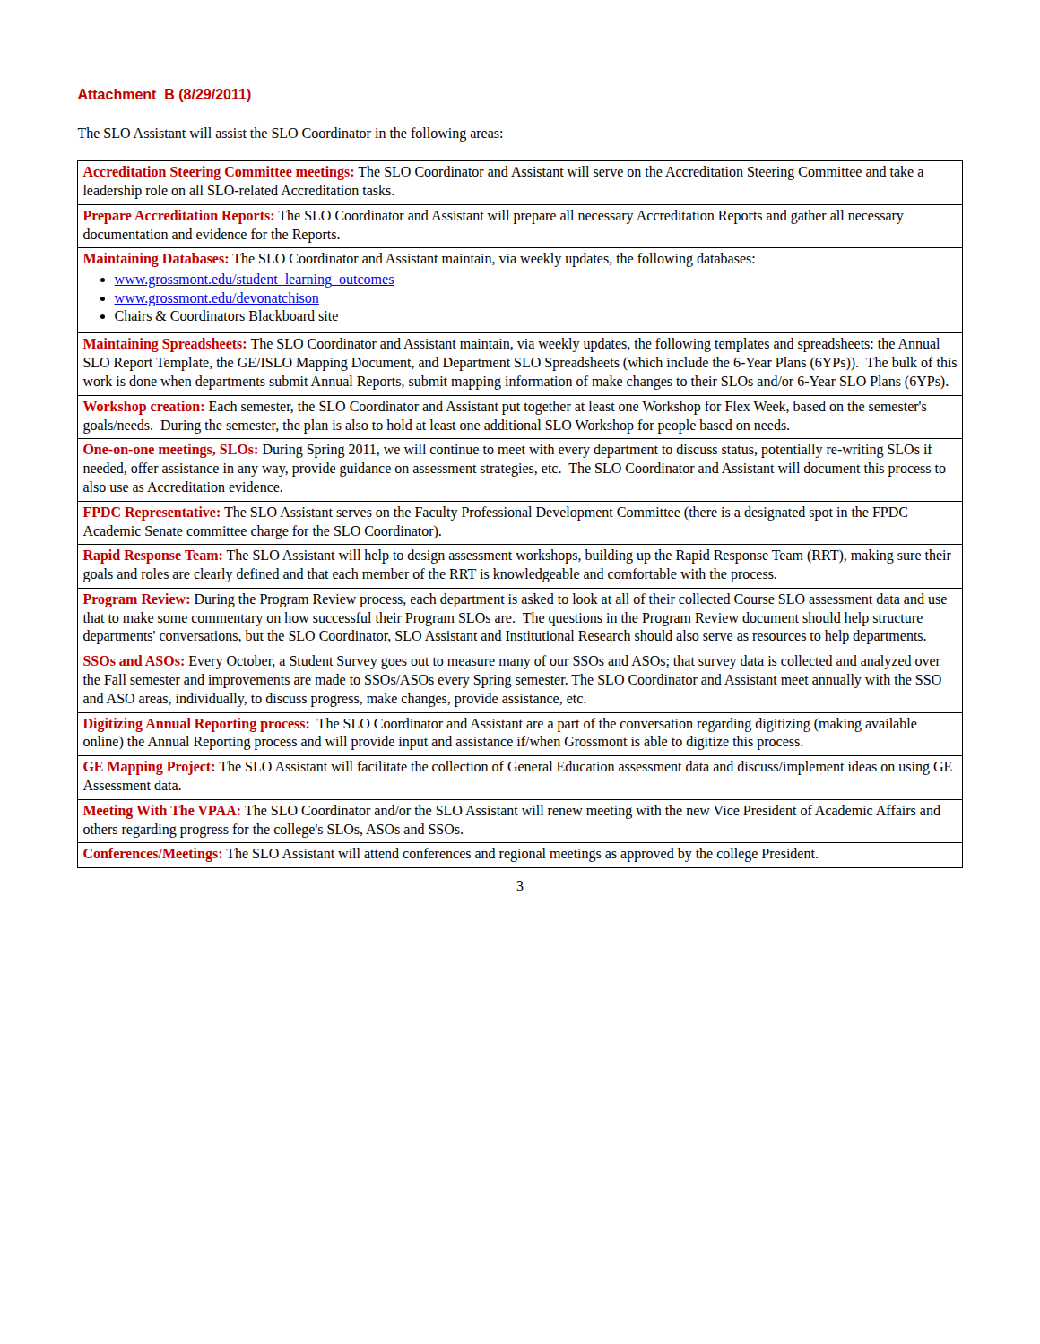Attachment B (8/29/2011)
The SLO Assistant will assist the SLO Coordinator in the following areas:
| Accreditation Steering Committee meetings: The SLO Coordinator and Assistant will serve on the Accreditation Steering Committee and take a leadership role on all SLO-related Accreditation tasks. |
| Prepare Accreditation Reports: The SLO Coordinator and Assistant will prepare all necessary Accreditation Reports and gather all necessary documentation and evidence for the Reports. |
| Maintaining Databases: The SLO Coordinator and Assistant maintain, via weekly updates, the following databases: www.grossmont.edu/student_learning_outcomes www.grossmont.edu/devonatchison Chairs & Coordinators Blackboard site |
| Maintaining Spreadsheets: The SLO Coordinator and Assistant maintain, via weekly updates, the following templates and spreadsheets: the Annual SLO Report Template, the GE/ISLO Mapping Document, and Department SLO Spreadsheets (which include the 6-Year Plans (6YPs)). The bulk of this work is done when departments submit Annual Reports, submit mapping information of make changes to their SLOs and/or 6-Year SLO Plans (6YPs). |
| Workshop creation: Each semester, the SLO Coordinator and Assistant put together at least one Workshop for Flex Week, based on the semester's goals/needs. During the semester, the plan is also to hold at least one additional SLO Workshop for people based on needs. |
| One-on-one meetings, SLOs: During Spring 2011, we will continue to meet with every department to discuss status, potentially re-writing SLOs if needed, offer assistance in any way, provide guidance on assessment strategies, etc. The SLO Coordinator and Assistant will document this process to also use as Accreditation evidence. |
| FPDC Representative: The SLO Assistant serves on the Faculty Professional Development Committee (there is a designated spot in the FPDC Academic Senate committee charge for the SLO Coordinator). |
| Rapid Response Team: The SLO Assistant will help to design assessment workshops, building up the Rapid Response Team (RRT), making sure their goals and roles are clearly defined and that each member of the RRT is knowledgeable and comfortable with the process. |
| Program Review: During the Program Review process, each department is asked to look at all of their collected Course SLO assessment data and use that to make some commentary on how successful their Program SLOs are. The questions in the Program Review document should help structure departments' conversations, but the SLO Coordinator, SLO Assistant and Institutional Research should also serve as resources to help departments. |
| SSOs and ASOs: Every October, a Student Survey goes out to measure many of our SSOs and ASOs; that survey data is collected and analyzed over the Fall semester and improvements are made to SSOs/ASOs every Spring semester. The SLO Coordinator and Assistant meet annually with the SSO and ASO areas, individually, to discuss progress, make changes, provide assistance, etc. |
| Digitizing Annual Reporting process: The SLO Coordinator and Assistant are a part of the conversation regarding digitizing (making available online) the Annual Reporting process and will provide input and assistance if/when Grossmont is able to digitize this process. |
| GE Mapping Project: The SLO Assistant will facilitate the collection of General Education assessment data and discuss/implement ideas on using GE Assessment data. |
| Meeting With The VPAA: The SLO Coordinator and/or the SLO Assistant will renew meeting with the new Vice President of Academic Affairs and others regarding progress for the college's SLOs, ASOs and SSOs. |
| Conferences/Meetings: The SLO Assistant will attend conferences and regional meetings as approved by the college President. |
3